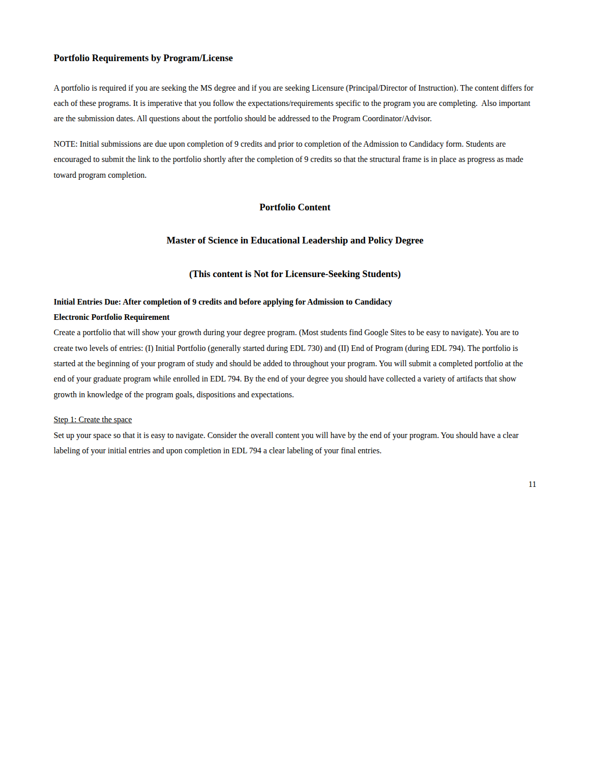Portfolio Requirements by Program/License
A portfolio is required if you are seeking the MS degree and if you are seeking Licensure (Principal/Director of Instruction). The content differs for each of these programs. It is imperative that you follow the expectations/requirements specific to the program you are completing. Also important are the submission dates. All questions about the portfolio should be addressed to the Program Coordinator/Advisor.
NOTE: Initial submissions are due upon completion of 9 credits and prior to completion of the Admission to Candidacy form. Students are encouraged to submit the link to the portfolio shortly after the completion of 9 credits so that the structural frame is in place as progress as made toward program completion.
Portfolio Content
Master of Science in Educational Leadership and Policy Degree
(This content is Not for Licensure-Seeking Students)
Initial Entries Due: After completion of 9 credits and before applying for Admission to Candidacy
Electronic Portfolio Requirement
Create a portfolio that will show your growth during your degree program. (Most students find Google Sites to be easy to navigate). You are to create two levels of entries: (I) Initial Portfolio (generally started during EDL 730) and (II) End of Program (during EDL 794). The portfolio is started at the beginning of your program of study and should be added to throughout your program. You will submit a completed portfolio at the end of your graduate program while enrolled in EDL 794. By the end of your degree you should have collected a variety of artifacts that show growth in knowledge of the program goals, dispositions and expectations.
Step 1: Create the space
Set up your space so that it is easy to navigate. Consider the overall content you will have by the end of your program. You should have a clear labeling of your initial entries and upon completion in EDL 794 a clear labeling of your final entries.
11